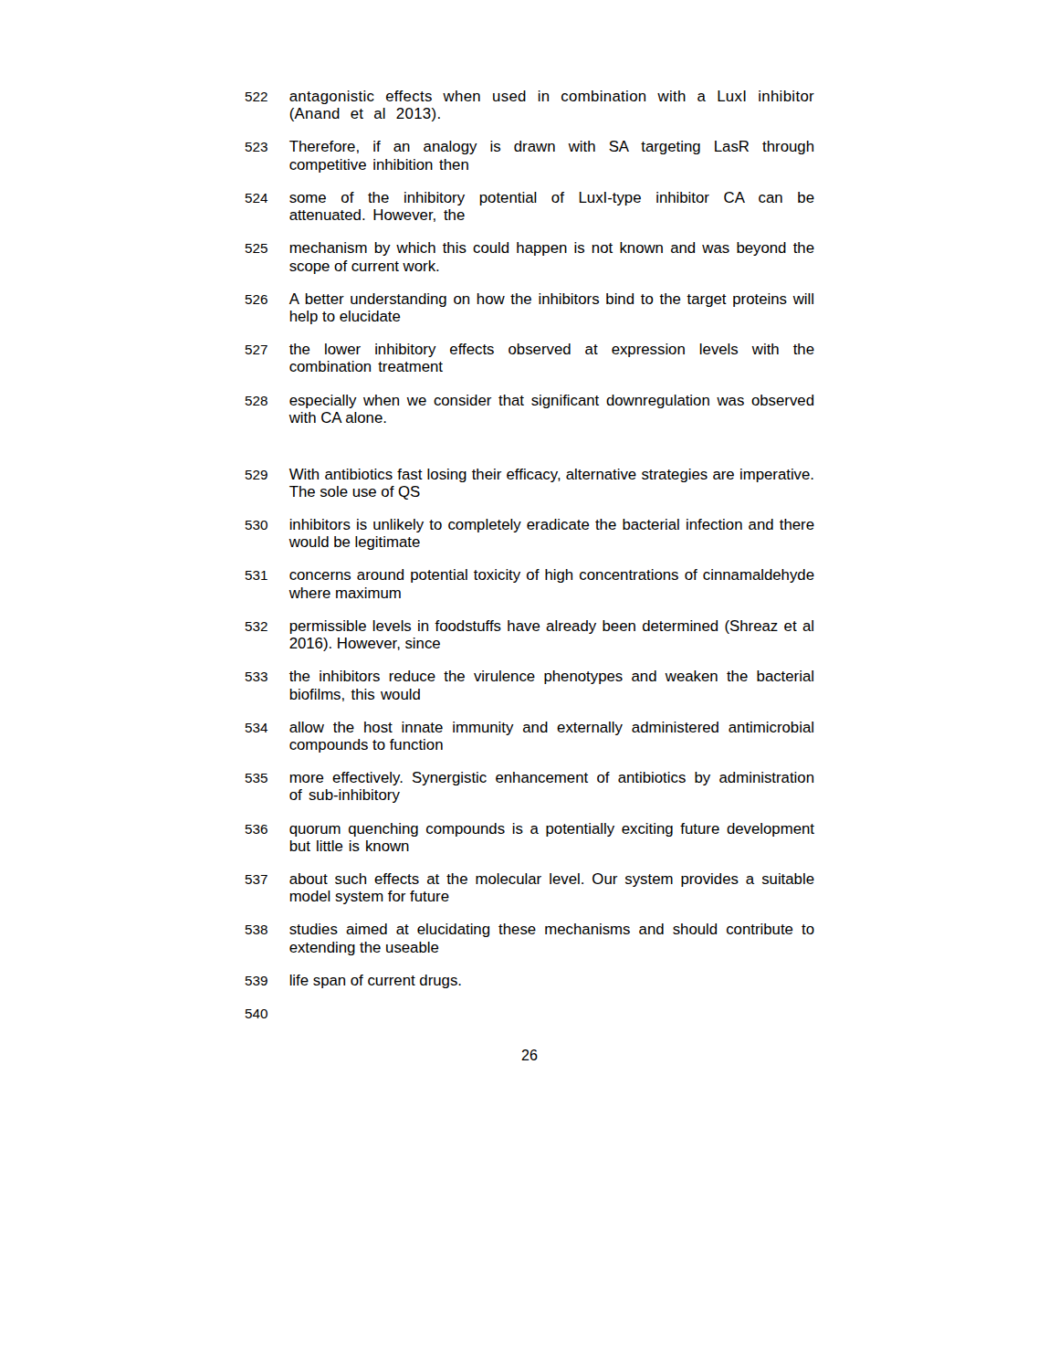522 antagonistic effects when used in combination with a LuxI inhibitor (Anand et al 2013).
523 Therefore, if an analogy is drawn with SA targeting LasR through competitive inhibition then
524 some of the inhibitory potential of LuxI-type inhibitor CA can be attenuated. However, the
525 mechanism by which this could happen is not known and was beyond the scope of current work.
526 A better understanding on how the inhibitors bind to the target proteins will help to elucidate
527 the lower inhibitory effects observed at expression levels with the combination treatment
528 especially when we consider that significant downregulation was observed with CA alone.
529 With antibiotics fast losing their efficacy, alternative strategies are imperative. The sole use of QS
530 inhibitors is unlikely to completely eradicate the bacterial infection and there would be legitimate
531 concerns around potential toxicity of high concentrations of cinnamaldehyde where maximum
532 permissible levels in foodstuffs have already been determined (Shreaz et al 2016). However, since
533 the inhibitors reduce the virulence phenotypes and weaken the bacterial biofilms, this would
534 allow the host innate immunity and externally administered antimicrobial compounds to function
535 more effectively. Synergistic enhancement of antibiotics by administration of sub-inhibitory
536 quorum quenching compounds is a potentially exciting future development but little is known
537 about such effects at the molecular level. Our system provides a suitable model system for future
538 studies aimed at elucidating these mechanisms and should contribute to extending the useable
539 life span of current drugs.
540
26